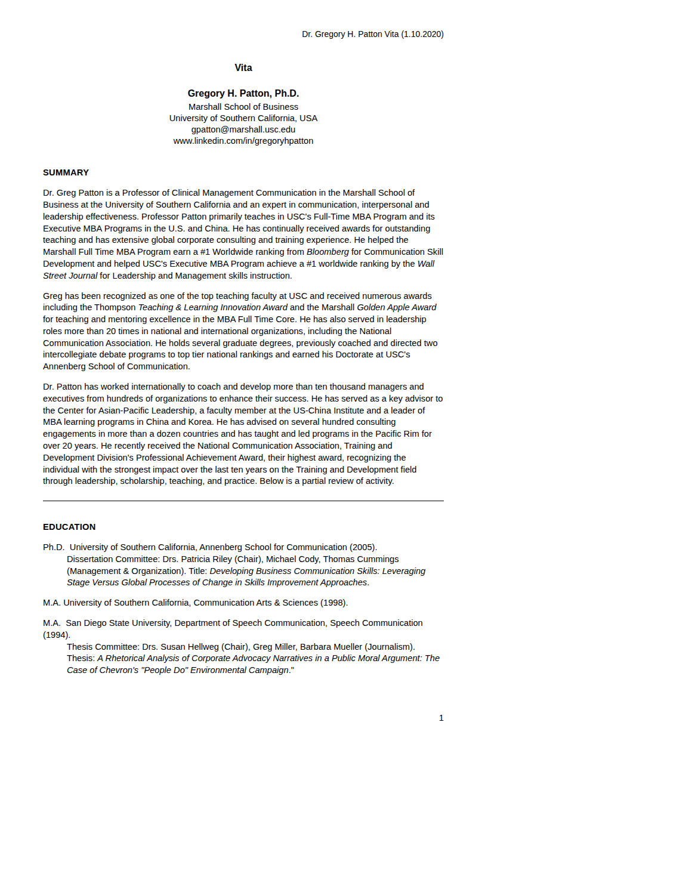Dr. Gregory H. Patton Vita (1.10.2020)
Vita
Gregory H. Patton, Ph.D.
Marshall School of Business
University of Southern California, USA
gpatton@marshall.usc.edu
www.linkedin.com/in/gregoryhpatton
SUMMARY
Dr. Greg Patton is a Professor of Clinical Management Communication in the Marshall School of Business at the University of Southern California and an expert in communication, interpersonal and leadership effectiveness. Professor Patton primarily teaches in USC's Full-Time MBA Program and its Executive MBA Programs in the U.S. and China. He has continually received awards for outstanding teaching and has extensive global corporate consulting and training experience. He helped the Marshall Full Time MBA Program earn a #1 Worldwide ranking from Bloomberg for Communication Skill Development and helped USC's Executive MBA Program achieve a #1 worldwide ranking by the Wall Street Journal for Leadership and Management skills instruction.
Greg has been recognized as one of the top teaching faculty at USC and received numerous awards including the Thompson Teaching & Learning Innovation Award and the Marshall Golden Apple Award for teaching and mentoring excellence in the MBA Full Time Core. He has also served in leadership roles more than 20 times in national and international organizations, including the National Communication Association. He holds several graduate degrees, previously coached and directed two intercollegiate debate programs to top tier national rankings and earned his Doctorate at USC's Annenberg School of Communication.
Dr. Patton has worked internationally to coach and develop more than ten thousand managers and executives from hundreds of organizations to enhance their success. He has served as a key advisor to the Center for Asian-Pacific Leadership, a faculty member at the US-China Institute and a leader of MBA learning programs in China and Korea. He has advised on several hundred consulting engagements in more than a dozen countries and has taught and led programs in the Pacific Rim for over 20 years. He recently received the National Communication Association, Training and Development Division's Professional Achievement Award, their highest award, recognizing the individual with the strongest impact over the last ten years on the Training and Development field through leadership, scholarship, teaching, and practice. Below is a partial review of activity.
EDUCATION
Ph.D. University of Southern California, Annenberg School for Communication (2005). Dissertation Committee: Drs. Patricia Riley (Chair), Michael Cody, Thomas Cummings (Management & Organization). Title: Developing Business Communication Skills: Leveraging Stage Versus Global Processes of Change in Skills Improvement Approaches.
M.A. University of Southern California, Communication Arts & Sciences (1998).
M.A. San Diego State University, Department of Speech Communication, Speech Communication (1994). Thesis Committee: Drs. Susan Hellweg (Chair), Greg Miller, Barbara Mueller (Journalism). Thesis: A Rhetorical Analysis of Corporate Advocacy Narratives in a Public Moral Argument: The Case of Chevron's "People Do" Environmental Campaign."
1